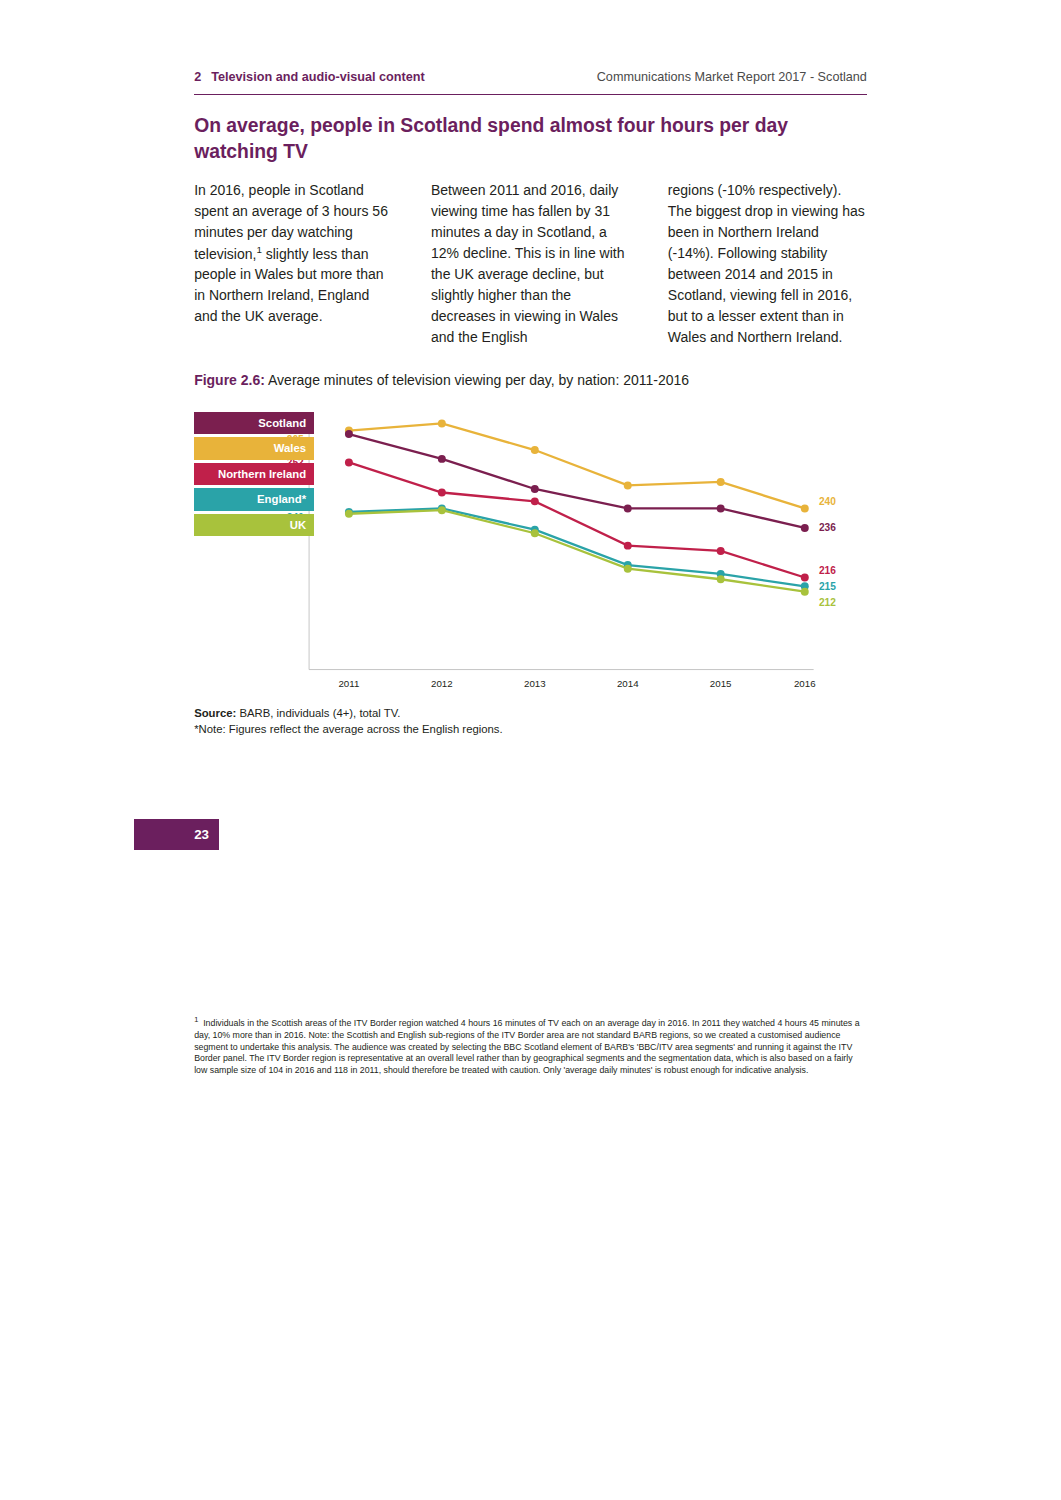2 Television and audio-visual content
Communications Market Report 2017 - Scotland
On average, people in Scotland spend almost four hours per day watching TV
In 2016, people in Scotland spent an average of 3 hours 56 minutes per day watching television,1 slightly less than people in Wales but more than in Northern Ireland, England and the UK average.
Between 2011 and 2016, daily viewing time has fallen by 31 minutes a day in Scotland, a 12% decline. This is in line with the UK average decline, but slightly higher than the decreases in viewing in Wales and the English
regions (-10% respectively). The biggest drop in viewing has been in Northern Ireland (-14%). Following stability between 2014 and 2015 in Scotland, viewing fell in 2016, but to a lesser extent than in Wales and Northern Ireland.
Figure 2.6: Average minutes of television viewing per day, by nation: 2011-2016
Scotland
Wales
Northern Ireland
England*
UK
2011 2012 2013 2014 2015 2016 267 265 252 242 240 240 236 216 215 212
Source: BARB, individuals (4+), total TV.
*Note: Figures reflect the average across the English regions.
23
1 Individuals in the Scottish areas of the ITV Border region watched 4 hours 16 minutes of TV each on an average day in 2016. In 2011 they watched 4 hours 45 minutes a day, 10% more than in 2016. Note: the Scottish and English sub-regions of the ITV Border area are not standard BARB regions, so we created a customised audience segment to undertake this analysis. The audience was created by selecting the BBC Scotland element of BARB's 'BBC/ITV area segments' and running it against the ITV Border panel. The ITV Border region is representative at an overall level rather than by geographical segments and the segmentation data, which is also based on a fairly low sample size of 104 in 2016 and 118 in 2011, should therefore be treated with caution. Only 'average daily minutes' is robust enough for indicative analysis.